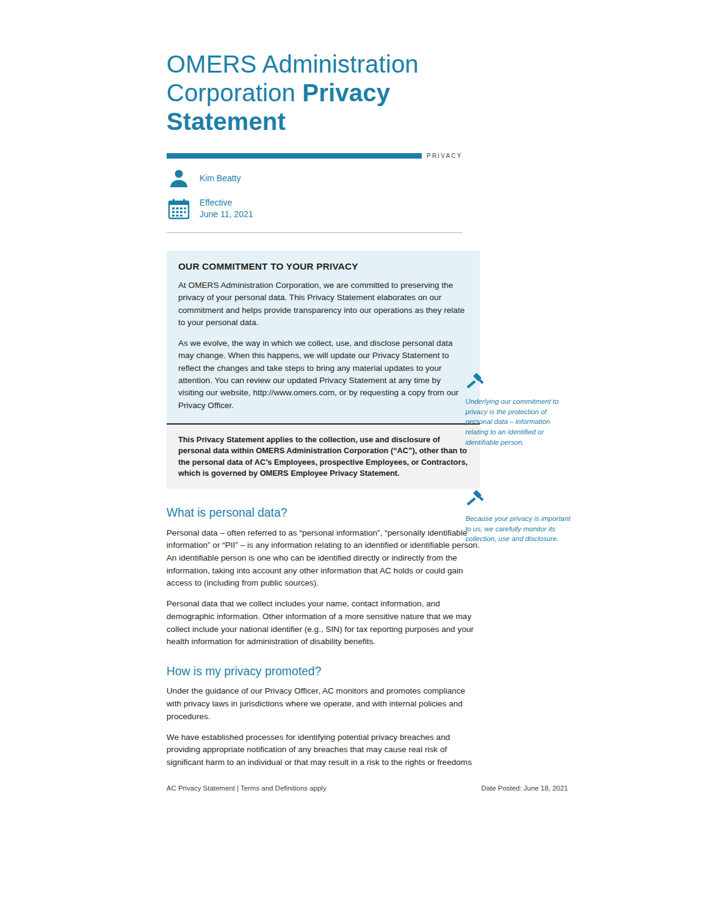OMERS Administration Corporation Privacy Statement
PRIVACY
Kim Beatty
Effective
June 11, 2021
OUR COMMITMENT TO YOUR PRIVACY
At OMERS Administration Corporation, we are committed to preserving the privacy of your personal data. This Privacy Statement elaborates on our commitment and helps provide transparency into our operations as they relate to your personal data.
As we evolve, the way in which we collect, use, and disclose personal data may change. When this happens, we will update our Privacy Statement to reflect the changes and take steps to bring any material updates to your attention. You can review our updated Privacy Statement at any time by visiting our website, http://www.omers.com, or by requesting a copy from our Privacy Officer.
This Privacy Statement applies to the collection, use and disclosure of personal data within OMERS Administration Corporation (“AC”), other than to the personal data of AC’s Employees, prospective Employees, or Contractors, which is governed by OMERS Employee Privacy Statement.
What is personal data?
Personal data – often referred to as “personal information”, “personally identifiable information” or “PII” – is any information relating to an identified or identifiable person. An identifiable person is one who can be identified directly or indirectly from the information, taking into account any other information that AC holds or could gain access to (including from public sources).
Personal data that we collect includes your name, contact information, and demographic information. Other information of a more sensitive nature that we may collect include your national identifier (e.g., SIN) for tax reporting purposes and your health information for administration of disability benefits.
How is my privacy promoted?
Under the guidance of our Privacy Officer, AC monitors and promotes compliance with privacy laws in jurisdictions where we operate, and with internal policies and procedures.
We have established processes for identifying potential privacy breaches and providing appropriate notification of any breaches that may cause real risk of significant harm to an individual or that may result in a risk to the rights or freedoms
Underlying our commitment to privacy is the protection of personal data – information relating to an identified or identifiable person.
Because your privacy is important to us, we carefully monitor its collection, use and disclosure.
AC Privacy Statement | Terms and Definitions apply Date Posted: June 18, 2021